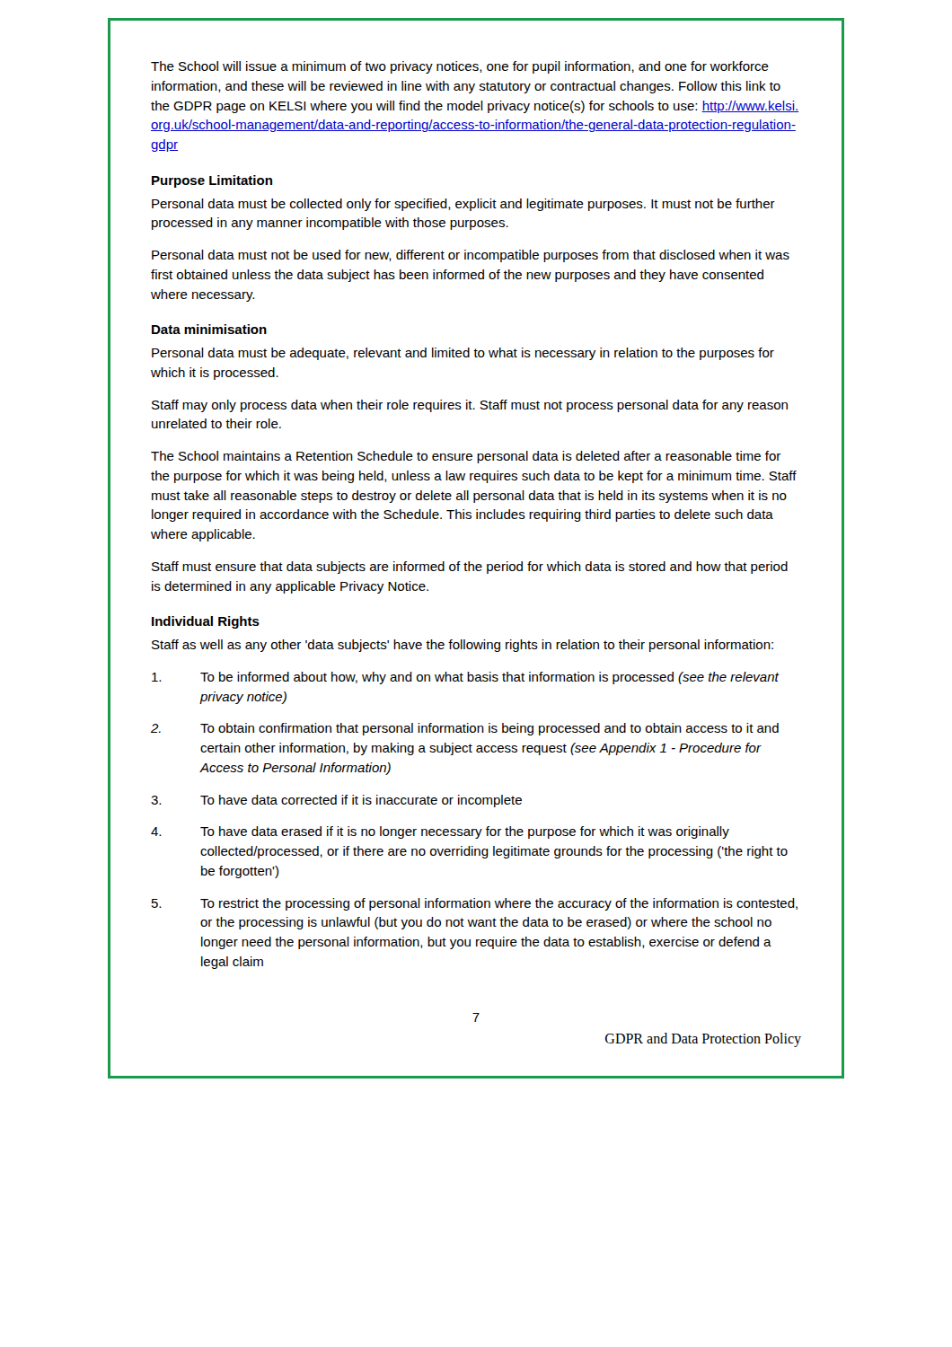The School will issue a minimum of two privacy notices, one for pupil information, and one for workforce information, and these will be reviewed in line with any statutory or contractual changes. Follow this link to the GDPR page on KELSI where you will find the model privacy notice(s) for schools to use: http://www.kelsi.org.uk/school-management/data-and-reporting/access-to-information/the-general-data-protection-regulation-gdpr
Purpose Limitation
Personal data must be collected only for specified, explicit and legitimate purposes. It must not be further processed in any manner incompatible with those purposes.
Personal data must not be used for new, different or incompatible purposes from that disclosed when it was first obtained unless the data subject has been informed of the new purposes and they have consented where necessary.
Data minimisation
Personal data must be adequate, relevant and limited to what is necessary in relation to the purposes for which it is processed.
Staff may only process data when their role requires it. Staff must not process personal data for any reason unrelated to their role.
The School maintains a Retention Schedule to ensure personal data is deleted after a reasonable time for the purpose for which it was being held, unless a law requires such data to be kept for a minimum time. Staff must take all reasonable steps to destroy or delete all personal data that is held in its systems when it is no longer required in accordance with the Schedule. This includes requiring third parties to delete such data where applicable.
Staff must ensure that data subjects are informed of the period for which data is stored and how that period is determined in any applicable Privacy Notice.
Individual Rights
Staff as well as any other 'data subjects' have the following rights in relation to their personal information:
1. To be informed about how, why and on what basis that information is processed (see the relevant privacy notice)
2. To obtain confirmation that personal information is being processed and to obtain access to it and certain other information, by making a subject access request (see Appendix 1 - Procedure for Access to Personal Information)
3. To have data corrected if it is inaccurate or incomplete
4. To have data erased if it is no longer necessary for the purpose for which it was originally collected/processed, or if there are no overriding legitimate grounds for the processing ('the right to be forgotten')
5. To restrict the processing of personal information where the accuracy of the information is contested, or the processing is unlawful (but you do not want the data to be erased) or where the school no longer need the personal information, but you require the data to establish, exercise or defend a legal claim
7
GDPR and Data Protection Policy